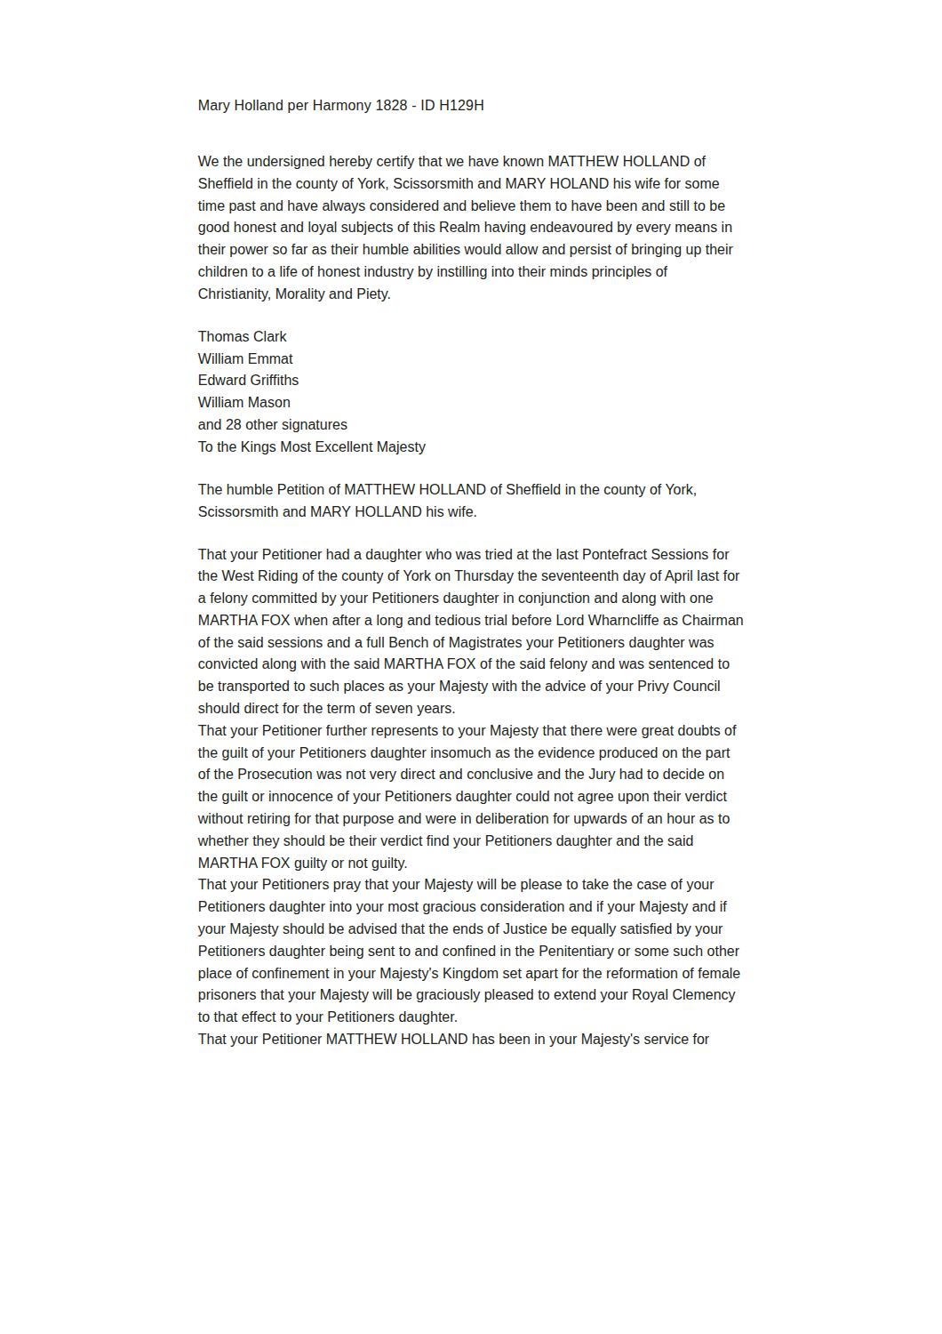Mary Holland per Harmony 1828 - ID H129H
We the undersigned hereby certify that we have known MATTHEW HOLLAND of Sheffield in the county of York, Scissorsmith and MARY HOLAND his wife for some time past and have always considered and believe them to have been and still to be good honest and loyal subjects of this Realm having endeavoured by every means in their power so far as their humble abilities would allow and persist of bringing up their children to a life of honest industry by instilling into their minds principles of Christianity, Morality and Piety.
Thomas Clark
William Emmat
Edward Griffiths
William Mason
and 28 other signatures
To the Kings Most Excellent Majesty
The humble Petition of MATTHEW HOLLAND of Sheffield in the county of York, Scissorsmith and MARY HOLLAND his wife.
That your Petitioner had a daughter who was tried at the last Pontefract Sessions for the West Riding of the county of York on Thursday the seventeenth day of April last for a felony committed by your Petitioners daughter in conjunction and along with one MARTHA FOX when after a long and tedious trial before Lord Wharncliffe as Chairman of the said sessions and a full Bench of Magistrates your Petitioners daughter was convicted along with the said MARTHA FOX of the said felony and was sentenced to be transported to such places as your Majesty with the advice of your Privy Council should direct for the term of seven years.
That your Petitioner further represents to your Majesty that there were great doubts of the guilt of your Petitioners daughter insomuch as the evidence produced on the part of the Prosecution was not very direct and conclusive and the Jury had to decide on the guilt or innocence of your Petitioners daughter could not agree upon their verdict without retiring for that purpose and were in deliberation for upwards of an hour as to whether they should be their verdict find your Petitioners daughter and the said MARTHA FOX guilty or not guilty.
That your Petitioners pray that your Majesty will be please to take the case of your Petitioners daughter into your most gracious consideration and if your Majesty and if your Majesty should be advised that the ends of Justice be equally satisfied by your Petitioners daughter being sent to and confined in the Penitentiary or some such other place of confinement in your Majesty's Kingdom set apart for the reformation of female prisoners that your Majesty will be graciously pleased to extend your Royal Clemency to that effect to your Petitioners daughter.
That your Petitioner MATTHEW HOLLAND has been in your Majesty's service for